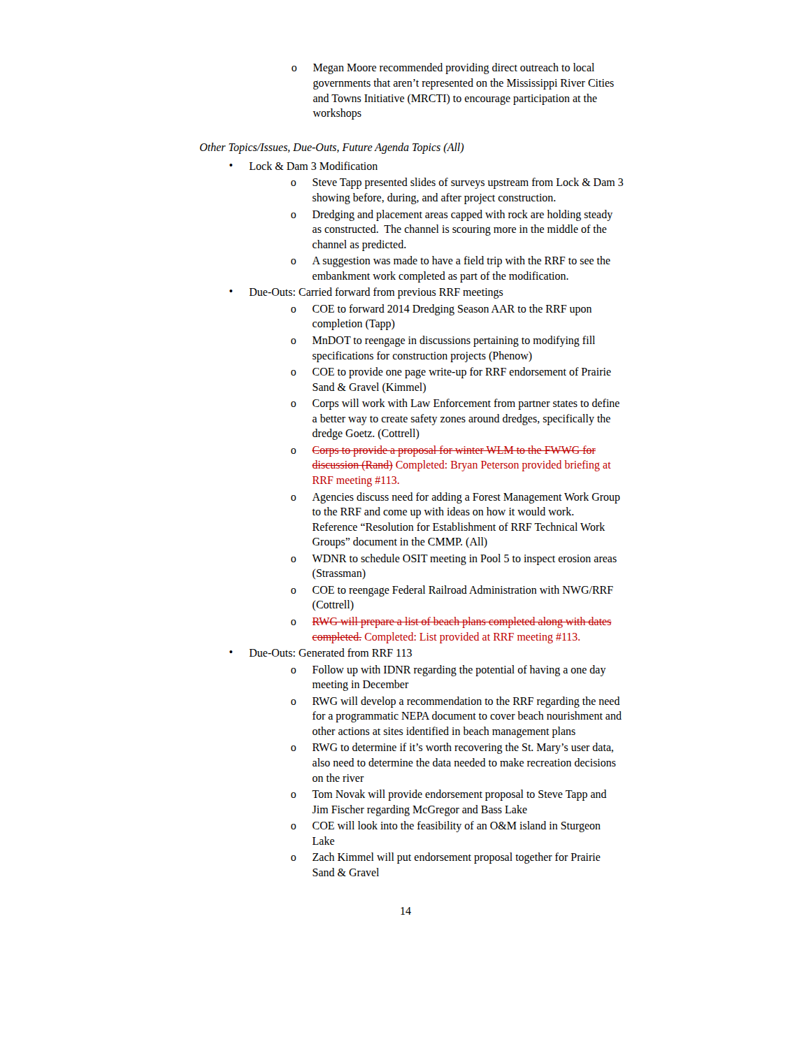Megan Moore recommended providing direct outreach to local governments that aren’t represented on the Mississippi River Cities and Towns Initiative (MRCTI) to encourage participation at the workshops
Other Topics/Issues, Due-Outs, Future Agenda Topics (All)
Lock & Dam 3 Modification
Steve Tapp presented slides of surveys upstream from Lock & Dam 3 showing before, during, and after project construction.
Dredging and placement areas capped with rock are holding steady as constructed. The channel is scouring more in the middle of the channel as predicted.
A suggestion was made to have a field trip with the RRF to see the embankment work completed as part of the modification.
Due-Outs: Carried forward from previous RRF meetings
COE to forward 2014 Dredging Season AAR to the RRF upon completion (Tapp)
MnDOT to reengage in discussions pertaining to modifying fill specifications for construction projects (Phenow)
COE to provide one page write-up for RRF endorsement of Prairie Sand & Gravel (Kimmel)
Corps will work with Law Enforcement from partner states to define a better way to create safety zones around dredges, specifically the dredge Goetz. (Cottrell)
Corps to provide a proposal for winter WLM to the FWWG for discussion (Rand) Completed: Bryan Peterson provided briefing at RRF meeting #113.
Agencies discuss need for adding a Forest Management Work Group to the RRF and come up with ideas on how it would work. Reference “Resolution for Establishment of RRF Technical Work Groups” document in the CMMP. (All)
WDNR to schedule OSIT meeting in Pool 5 to inspect erosion areas (Strassman)
COE to reengage Federal Railroad Administration with NWG/RRF (Cottrell)
RWG will prepare a list of beach plans completed along with dates completed. Completed: List provided at RRF meeting #113.
Due-Outs: Generated from RRF 113
Follow up with IDNR regarding the potential of having a one day meeting in December
RWG will develop a recommendation to the RRF regarding the need for a programmatic NEPA document to cover beach nourishment and other actions at sites identified in beach management plans
RWG to determine if it’s worth recovering the St. Mary’s user data, also need to determine the data needed to make recreation decisions on the river
Tom Novak will provide endorsement proposal to Steve Tapp and Jim Fischer regarding McGregor and Bass Lake
COE will look into the feasibility of an O&M island in Sturgeon Lake
Zach Kimmel will put endorsement proposal together for Prairie Sand & Gravel
14